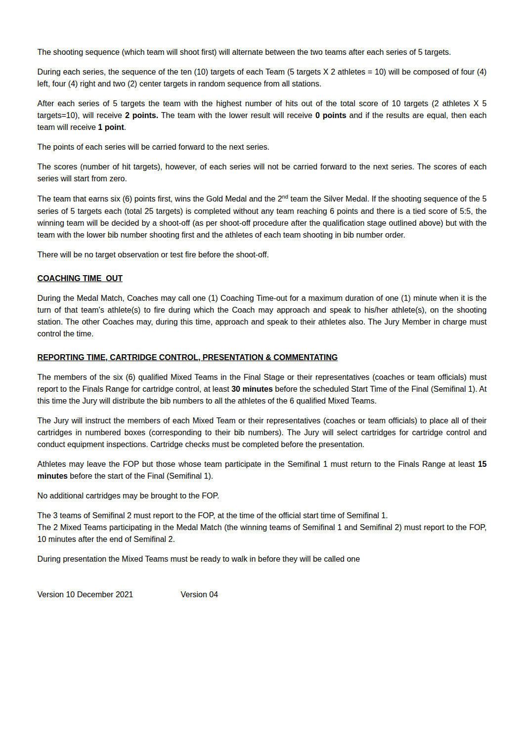The shooting sequence (which team will shoot first) will alternate between the two teams after each series of 5 targets.
During each series, the sequence of the ten (10) targets of each Team (5 targets X 2 athletes = 10) will be composed of four (4) left, four (4) right and two (2) center targets in random sequence from all stations.
After each series of 5 targets the team with the highest number of hits out of the total score of 10 targets (2 athletes X 5 targets=10), will receive 2 points. The team with the lower result will receive 0 points and if the results are equal, then each team will receive 1 point.
The points of each series will be carried forward to the next series.
The scores (number of hit targets), however, of each series will not be carried forward to the next series. The scores of each series will start from zero.
The team that earns six (6) points first, wins the Gold Medal and the 2nd team the Silver Medal. If the shooting sequence of the 5 series of 5 targets each (total 25 targets) is completed without any team reaching 6 points and there is a tied score of 5:5, the winning team will be decided by a shoot-off (as per shoot-off procedure after the qualification stage outlined above) but with the team with the lower bib number shooting first and the athletes of each team shooting in bib number order.
There will be no target observation or test fire before the shoot-off.
COACHING TIME OUT
During the Medal Match, Coaches may call one (1) Coaching Time-out for a maximum duration of one (1) minute when it is the turn of that team's athlete(s) to fire during which the Coach may approach and speak to his/her athlete(s), on the shooting station. The other Coaches may, during this time, approach and speak to their athletes also. The Jury Member in charge must control the time.
REPORTING TIME, CARTRIDGE CONTROL, PRESENTATION & COMMENTATING
The members of the six (6) qualified Mixed Teams in the Final Stage or their representatives (coaches or team officials) must report to the Finals Range for cartridge control, at least 30 minutes before the scheduled Start Time of the Final (Semifinal 1). At this time the Jury will distribute the bib numbers to all the athletes of the 6 qualified Mixed Teams.
The Jury will instruct the members of each Mixed Team or their representatives (coaches or team officials) to place all of their cartridges in numbered boxes (corresponding to their bib numbers). The Jury will select cartridges for cartridge control and conduct equipment inspections. Cartridge checks must be completed before the presentation.
Athletes may leave the FOP but those whose team participate in the Semifinal 1 must return to the Finals Range at least 15 minutes before the start of the Final (Semifinal 1).
No additional cartridges may be brought to the FOP.
The 3 teams of Semifinal 2 must report to the FOP, at the time of the official start time of Semifinal 1.
The 2 Mixed Teams participating in the Medal Match (the winning teams of Semifinal 1 and Semifinal 2) must report to the FOP, 10 minutes after the end of Semifinal 2.
During presentation the Mixed Teams must be ready to walk in before they will be called one
Version 10 December 2021 Version 04